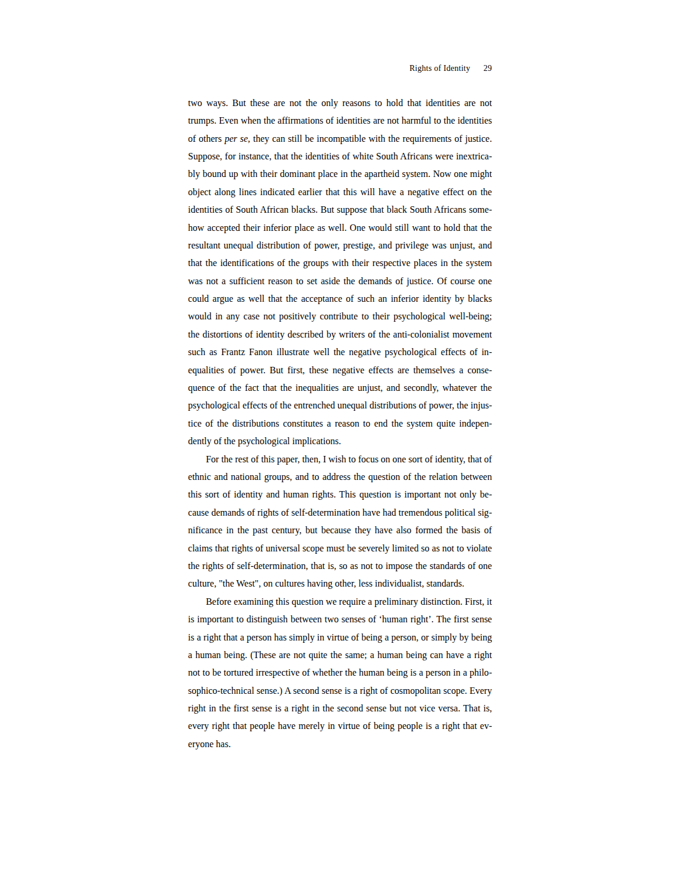Rights of Identity 29
two ways. But these are not the only reasons to hold that identities are not trumps. Even when the affirmations of identities are not harmful to the identities of others per se, they can still be incompatible with the requirements of justice. Suppose, for instance, that the identities of white South Africans were inextricably bound up with their dominant place in the apartheid system. Now one might object along lines indicated earlier that this will have a negative effect on the identities of South African blacks. But suppose that black South Africans somehow accepted their inferior place as well. One would still want to hold that the resultant unequal distribution of power, prestige, and privilege was unjust, and that the identifications of the groups with their respective places in the system was not a sufficient reason to set aside the demands of justice. Of course one could argue as well that the acceptance of such an inferior identity by blacks would in any case not positively contribute to their psychological well-being; the distortions of identity described by writers of the anti-colonialist movement such as Frantz Fanon illustrate well the negative psychological effects of inequalities of power. But first, these negative effects are themselves a consequence of the fact that the inequalities are unjust, and secondly, whatever the psychological effects of the entrenched unequal distributions of power, the injustice of the distributions constitutes a reason to end the system quite independently of the psychological implications.
For the rest of this paper, then, I wish to focus on one sort of identity, that of ethnic and national groups, and to address the question of the relation between this sort of identity and human rights. This question is important not only because demands of rights of self-determination have had tremendous political significance in the past century, but because they have also formed the basis of claims that rights of universal scope must be severely limited so as not to violate the rights of self-determination, that is, so as not to impose the standards of one culture, "the West", on cultures having other, less individualist, standards.
Before examining this question we require a preliminary distinction. First, it is important to distinguish between two senses of ‘human right’. The first sense is a right that a person has simply in virtue of being a person, or simply by being a human being. (These are not quite the same; a human being can have a right not to be tortured irrespective of whether the human being is a person in a philosophico-technical sense.) A second sense is a right of cosmopolitan scope. Every right in the first sense is a right in the second sense but not vice versa. That is, every right that people have merely in virtue of being people is a right that everyone has.